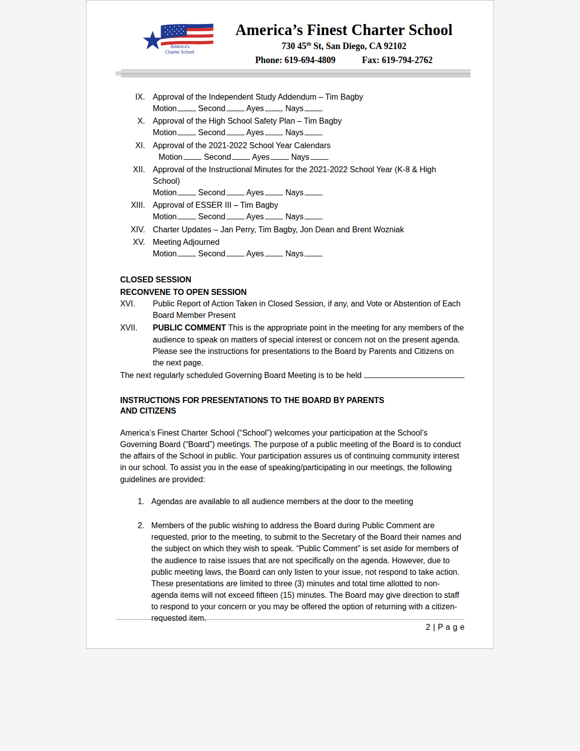America's Charter School
America’s Finest Charter School
730 45th St, San Diego, CA 92102
Phone: 619-694-4809 Fax: 619-794-2762
IX.
Approval of the Independent Study Addendum – Tim Bagby
Motion Second Ayes Nays
X.
Approval of the High School Safety Plan – Tim Bagby
Motion Second Ayes Nays
XI.
Approval of the 2021-2022 School Year Calendars
Motion Second Ayes Nays
XII.
Approval of the Instructional Minutes for the 2021-2022 School Year (K-8 & High School)
Motion Second Ayes Nays
XIII.
Approval of ESSER III – Tim Bagby
Motion Second Ayes Nays
XIV.
Charter Updates – Jan Perry, Tim Bagby, Jon Dean and Brent Wozniak
XV.
Meeting Adjourned
Motion Second Ayes Nays
CLOSED SESSION
RECONVENE TO OPEN SESSION
XVI.
Public Report of Action Taken in Closed Session, if any, and Vote or Abstention of Each Board Member Present
XVII.
PUBLIC COMMENT This is the appropriate point in the meeting for any members of the audience to speak on matters of special interest or concern not on the present agenda. Please see the instructions for presentations to the Board by Parents and Citizens on the next page.
The next regularly scheduled Governing Board Meeting is to be held
INSTRUCTIONS FOR PRESENTATIONS TO THE BOARD BY PARENTS
AND CITIZENS
America’s Finest Charter School (“School”) welcomes your participation at the School’s Governing Board (“Board”) meetings. The purpose of a public meeting of the Board is to conduct the affairs of the School in public. Your participation assures us of continuing community interest in our school. To assist you in the ease of speaking/participating in our meetings, the following guidelines are provided:
Agendas are available to all audience members at the door to the meeting
Members of the public wishing to address the Board during Public Comment are requested, prior to the meeting, to submit to the Secretary of the Board their names and the subject on which they wish to speak. “Public Comment” is set aside for members of the audience to raise issues that are not specifically on the agenda. However, due to public meeting laws, the Board can only listen to your issue, not respond to take action. These presentations are limited to three (3) minutes and total time allotted to non-agenda items will not exceed fifteen (15) minutes. The Board may give direction to staff to respond to your concern or you may be offered the option of returning with a citizen-requested item.
2 | P a g e